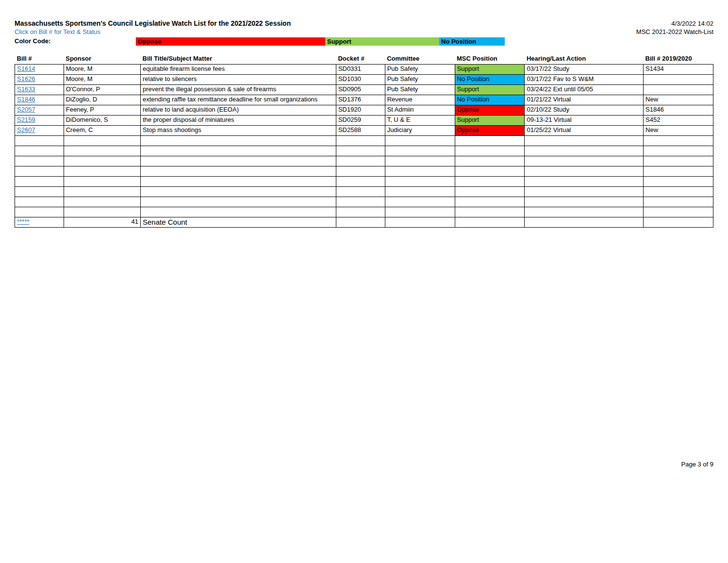Massachusetts Sportsmen's Council Legislative Watch List for the 2021/2022 Session
4/3/2022 14:02
Click on Bill # for Text & Status
MSC 2021-2022 Watch-List
Color Code:
Oppose
Support
No Position
| Bill # | Sponsor | Bill Title/Subject Matter | Docket # | Committee | MSC Position | Hearing/Last Action | Bill # 2019/2020 |
| --- | --- | --- | --- | --- | --- | --- | --- |
| S1614 | Moore, M | equitable firearm license fees | SD0331 | Pub Safety | Support | 03/17/22 Study | S1434 |
| S1626 | Moore, M | relative to silencers | SD1030 | Pub Safety | No Position | 03/17/22 Fav to S W&M | |
| S1633 | O'Connor, P | prevent the illegal possession & sale of firearms | SD0905 | Pub Safety | Support | 03/24/22 Ext until 05/05 | |
| S1846 | DiZoglio, D | extending raffle tax remittance deadline for small organizations | SD1376 | Revenue | No Position | 01/21/22 Virtual | New |
| S2057 | Feeney, P | relative to land acquisition (EEOA) | SD1920 | St Admiin | Oppose | 02/10/22 Study | S1846 |
| S2159 | DiDomenico, S | the proper disposal of miniatures | SD0259 | T, U & E | Support | 09-13-21 Virtual | S452 |
| S2607 | Creem, C | Stop mass shootings | SD2588 | Judiciary | Oppose | 01/25/22 Virtual | New |
| ***** | 41 | Senate Count | | | | | |
Page 3 of 9